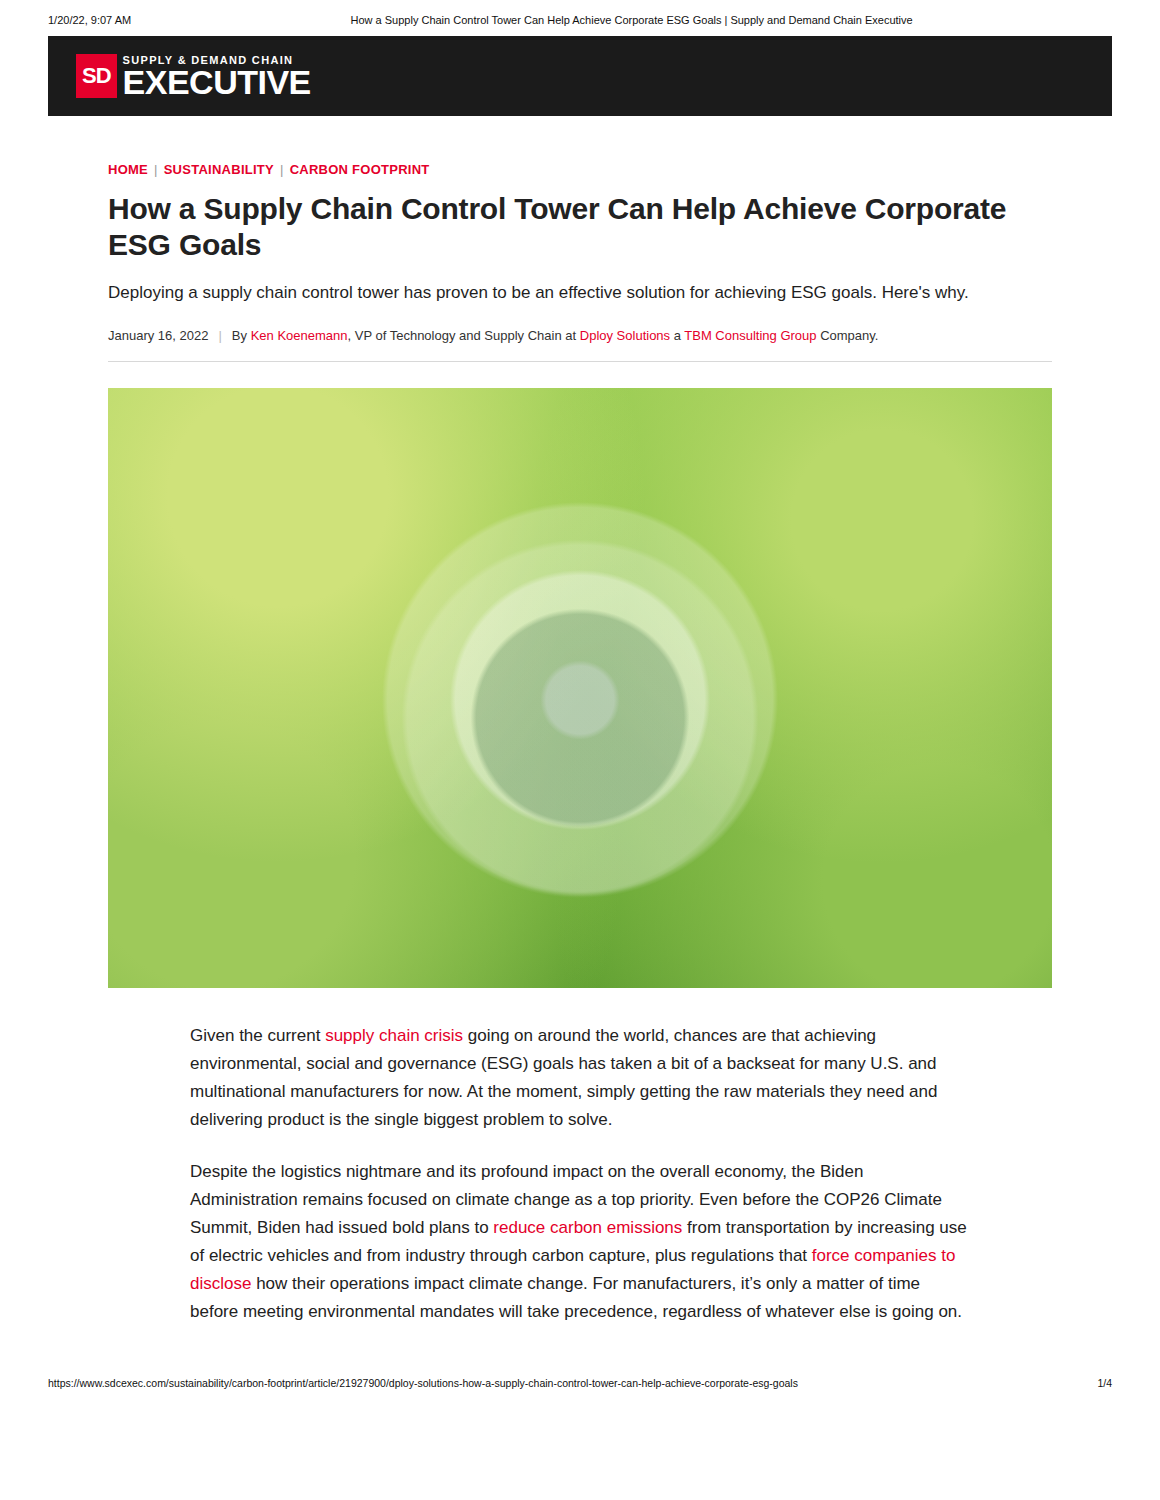1/20/22, 9:07 AM How a Supply Chain Control Tower Can Help Achieve Corporate ESG Goals | Supply and Demand Chain Executive
SD Supply & Demand Chain Executive
HOME|SUSTAINABILITY|CARBON FOOTPRINT
How a Supply Chain Control Tower Can Help Achieve Corporate ESG Goals
Deploying a supply chain control tower has proven to be an effective solution for achieving ESG goals. Here's why.
January 16, 2022 | By Ken Koenemann, VP of Technology and Supply Chain at Dploy Solutions a TBM Consulting Group Company.
Given the current supply chain crisis going on around the world, chances are that achieving environmental, social and governance (ESG) goals has taken a bit of a backseat for many U.S. and multinational manufacturers for now. At the moment, simply getting the raw materials they need and delivering product is the single biggest problem to solve.
Despite the logistics nightmare and its profound impact on the overall economy, the Biden Administration remains focused on climate change as a top priority. Even before the COP26 Climate Summit, Biden had issued bold plans to reduce carbon emissions from transportation by increasing use of electric vehicles and from industry through carbon capture, plus regulations that force companies to disclose how their operations impact climate change. For manufacturers, it’s only a matter of time before meeting environmental mandates will take precedence, regardless of whatever else is going on.
https://www.sdcexec.com/sustainability/carbon-footprint/article/21927900/dploy-solutions-how-a-supply-chain-control-tower-can-help-achieve-corporate-esg-goals 1/4